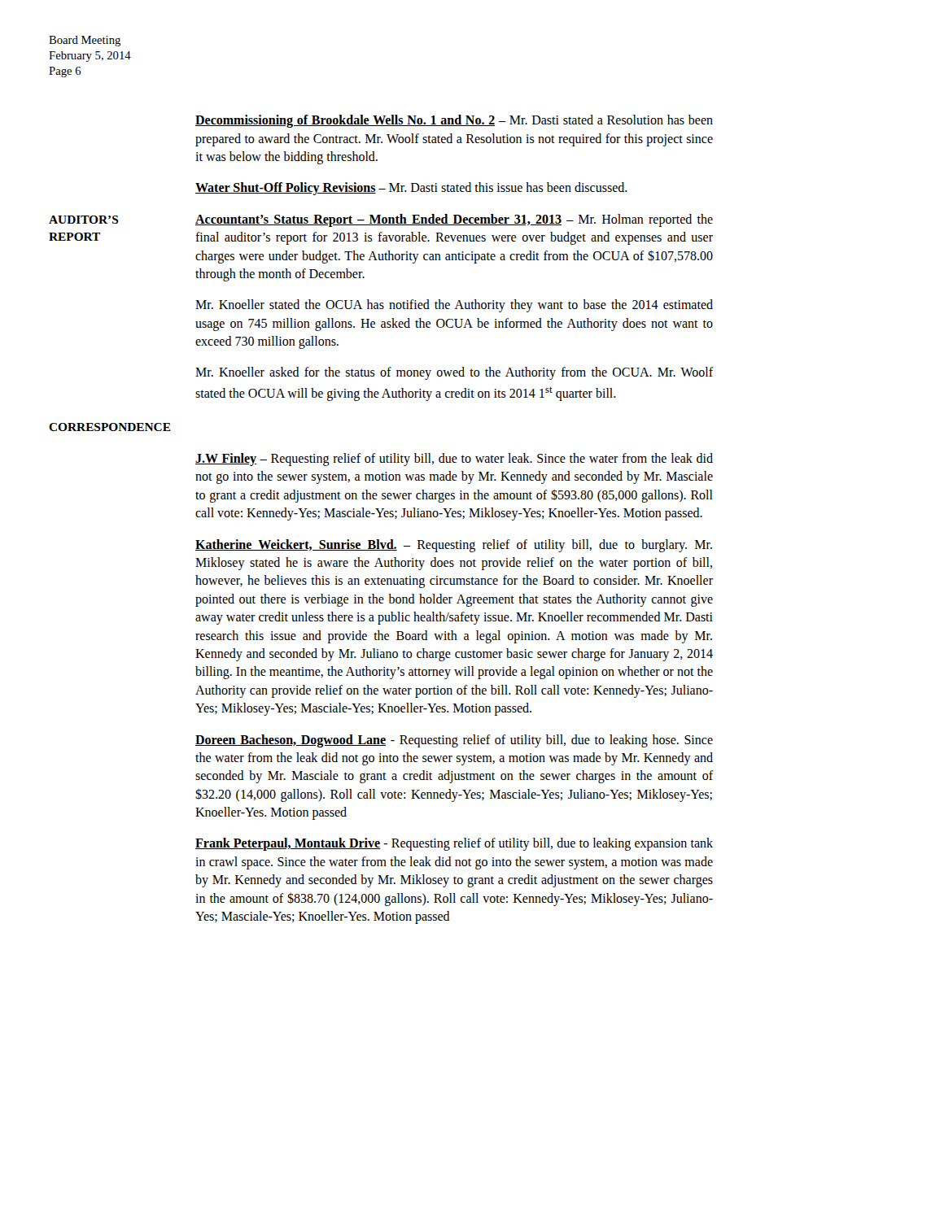Board Meeting
February 5, 2014
Page 6
Decommissioning of Brookdale Wells No. 1 and No. 2 – Mr. Dasti stated a Resolution has been prepared to award the Contract. Mr. Woolf stated a Resolution is not required for this project since it was below the bidding threshold.
Water Shut-Off Policy Revisions – Mr. Dasti stated this issue has been discussed.
AUDITOR’S
REPORT
Accountant’s Status Report – Month Ended December 31, 2013 – Mr. Holman reported the final auditor’s report for 2013 is favorable. Revenues were over budget and expenses and user charges were under budget. The Authority can anticipate a credit from the OCUA of $107,578.00 through the month of December.
Mr. Knoeller stated the OCUA has notified the Authority they want to base the 2014 estimated usage on 745 million gallons. He asked the OCUA be informed the Authority does not want to exceed 730 million gallons.
Mr. Knoeller asked for the status of money owed to the Authority from the OCUA. Mr. Woolf stated the OCUA will be giving the Authority a credit on its 2014 1st quarter bill.
CORRESPONDENCE
J.W Finley – Requesting relief of utility bill, due to water leak. Since the water from the leak did not go into the sewer system, a motion was made by Mr. Kennedy and seconded by Mr. Masciale to grant a credit adjustment on the sewer charges in the amount of $593.80 (85,000 gallons). Roll call vote: Kennedy-Yes; Masciale-Yes; Juliano-Yes; Miklosey-Yes; Knoeller-Yes. Motion passed.
Katherine Weickert, Sunrise Blvd. – Requesting relief of utility bill, due to burglary. Mr. Miklosey stated he is aware the Authority does not provide relief on the water portion of bill, however, he believes this is an extenuating circumstance for the Board to consider. Mr. Knoeller pointed out there is verbiage in the bond holder Agreement that states the Authority cannot give away water credit unless there is a public health/safety issue. Mr. Knoeller recommended Mr. Dasti research this issue and provide the Board with a legal opinion. A motion was made by Mr. Kennedy and seconded by Mr. Juliano to charge customer basic sewer charge for January 2, 2014 billing. In the meantime, the Authority’s attorney will provide a legal opinion on whether or not the Authority can provide relief on the water portion of the bill. Roll call vote: Kennedy-Yes; Juliano-Yes; Miklosey-Yes; Masciale-Yes; Knoeller-Yes. Motion passed.
Doreen Bacheson, Dogwood Lane - Requesting relief of utility bill, due to leaking hose. Since the water from the leak did not go into the sewer system, a motion was made by Mr. Kennedy and seconded by Mr. Masciale to grant a credit adjustment on the sewer charges in the amount of $32.20 (14,000 gallons). Roll call vote: Kennedy-Yes; Masciale-Yes; Juliano-Yes; Miklosey-Yes; Knoeller-Yes. Motion passed
Frank Peterpaul, Montauk Drive - Requesting relief of utility bill, due to leaking expansion tank in crawl space. Since the water from the leak did not go into the sewer system, a motion was made by Mr. Kennedy and seconded by Mr. Miklosey to grant a credit adjustment on the sewer charges in the amount of $838.70 (124,000 gallons). Roll call vote: Kennedy-Yes; Miklosey-Yes; Juliano-Yes; Masciale-Yes; Knoeller-Yes. Motion passed